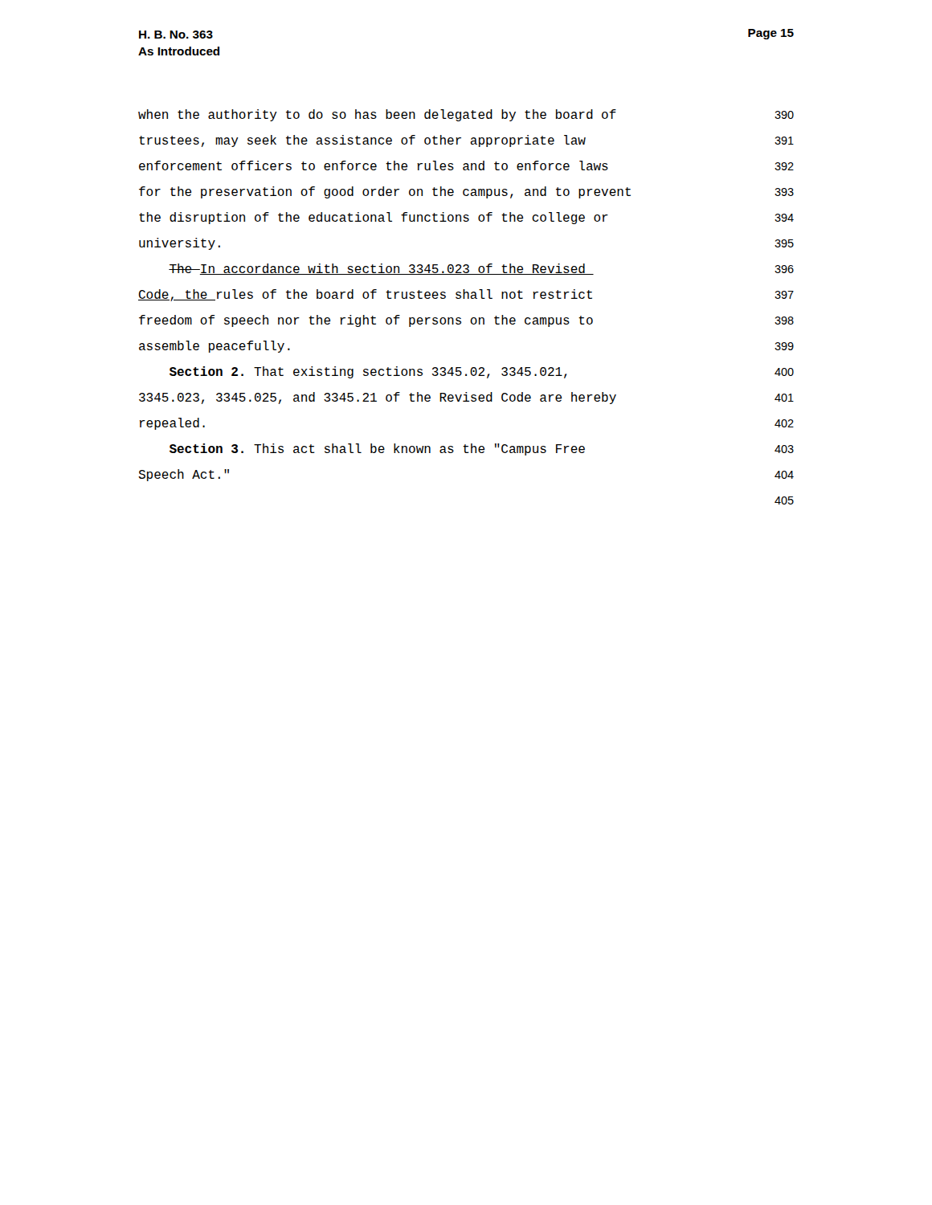H. B. No. 363
As Introduced
Page 15
when the authority to do so has been delegated by the board of 390
trustees, may seek the assistance of other appropriate law 391
enforcement officers to enforce the rules and to enforce laws 392
for the preservation of good order on the campus, and to prevent 393
the disruption of the educational functions of the college or 394
university. 395
The In accordance with section 3345.023 of the Revised 396
Code, the rules of the board of trustees shall not restrict 397
freedom of speech nor the right of persons on the campus to 398
assemble peacefully. 399
Section 2. That existing sections 3345.02, 3345.021, 400
3345.023, 3345.025, and 3345.21 of the Revised Code are hereby 401
repealed. 402
Section 3. This act shall be known as the "Campus Free 403
Speech Act."404
405